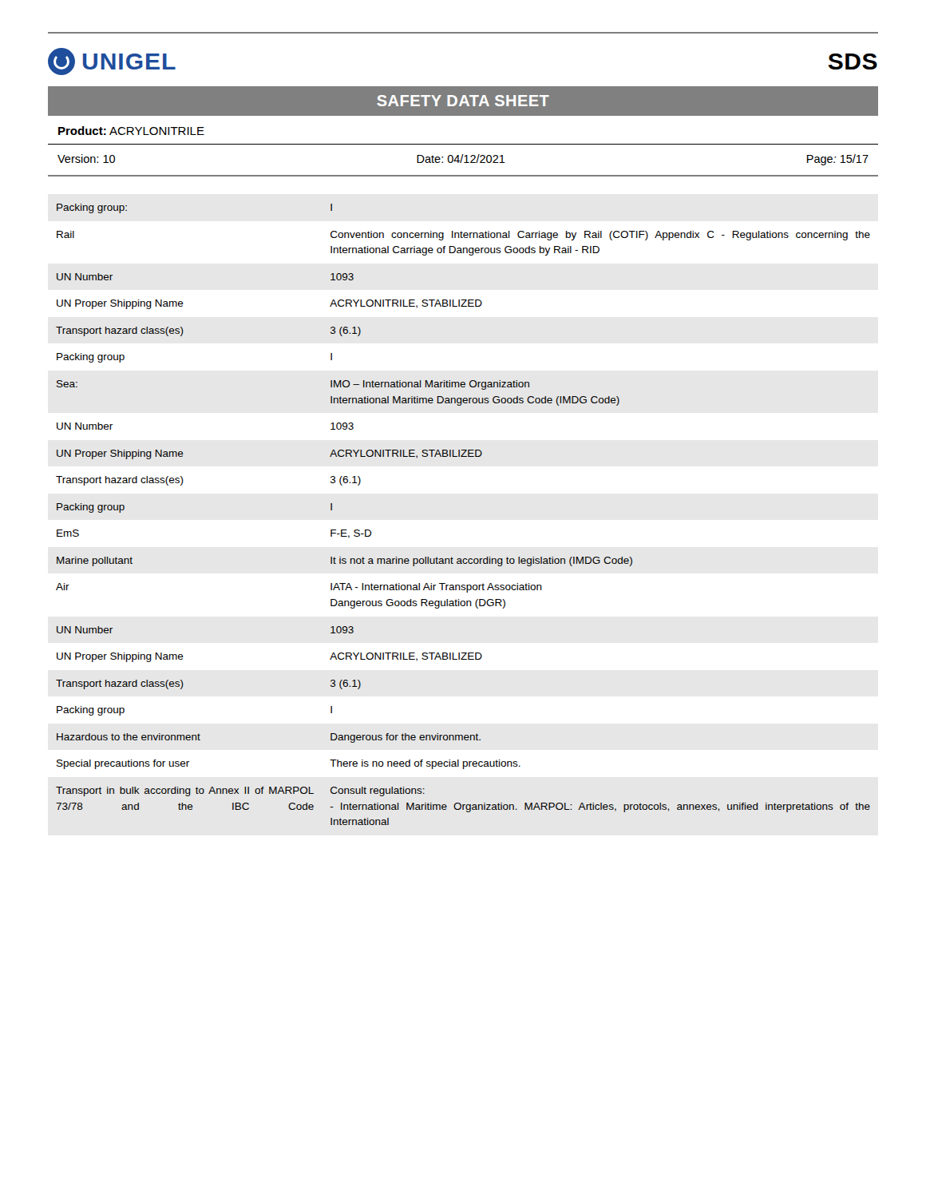UNIGEL
SDS
SAFETY DATA SHEET
Product: ACRYLONITRILE
Version: 10 Date: 04/12/2021 Page: 15/17
| Packing group: | I |
| Rail | Convention concerning International Carriage by Rail (COTIF) Appendix C - Regulations concerning the International Carriage of Dangerous Goods by Rail - RID |
| UN Number | 1093 |
| UN Proper Shipping Name | ACRYLONITRILE, STABILIZED |
| Transport hazard class(es) | 3 (6.1) |
| Packing group | I |
| Sea: | IMO – International Maritime Organization International Maritime Dangerous Goods Code (IMDG Code) |
| UN Number | 1093 |
| UN Proper Shipping Name | ACRYLONITRILE, STABILIZED |
| Transport hazard class(es) | 3 (6.1) |
| Packing group | I |
| EmS | F-E, S-D |
| Marine pollutant | It is not a marine pollutant according to legislation (IMDG Code) |
| Air | IATA - International Air Transport Association Dangerous Goods Regulation (DGR) |
| UN Number | 1093 |
| UN Proper Shipping Name | ACRYLONITRILE, STABILIZED |
| Transport hazard class(es) | 3 (6.1) |
| Packing group | I |
| Hazardous to the environment | Dangerous for the environment. |
| Special precautions for user | There is no need of special precautions. |
| Transport in bulk according to Annex II of MARPOL 73/78 and the IBC Code | Consult regulations: - International Maritime Organization. MARPOL: Articles, protocols, annexes, unified interpretations of the International |